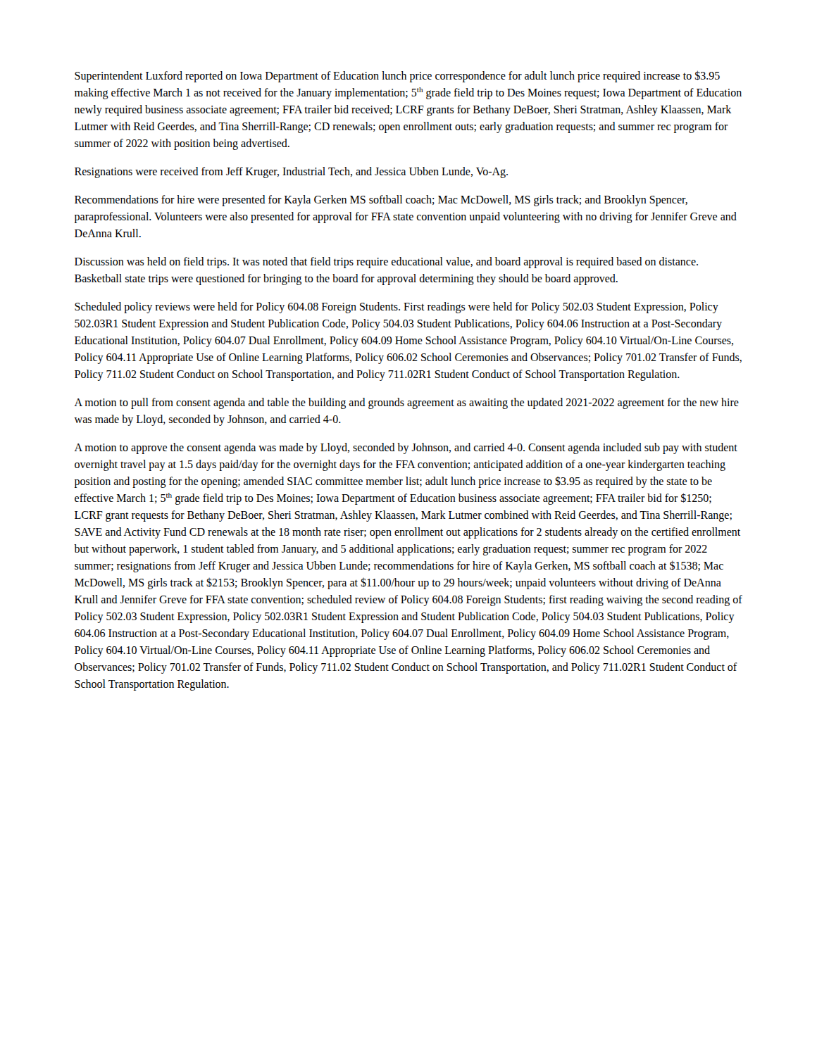Superintendent Luxford reported on Iowa Department of Education lunch price correspondence for adult lunch price required increase to $3.95 making effective March 1 as not received for the January implementation; 5th grade field trip to Des Moines request; Iowa Department of Education newly required business associate agreement; FFA trailer bid received; LCRF grants for Bethany DeBoer, Sheri Stratman, Ashley Klaassen, Mark Lutmer with Reid Geerdes, and Tina Sherrill-Range; CD renewals; open enrollment outs; early graduation requests; and summer rec program for summer of 2022 with position being advertised.
Resignations were received from Jeff Kruger, Industrial Tech, and Jessica Ubben Lunde, Vo-Ag.
Recommendations for hire were presented for Kayla Gerken MS softball coach; Mac McDowell, MS girls track; and Brooklyn Spencer, paraprofessional. Volunteers were also presented for approval for FFA state convention unpaid volunteering with no driving for Jennifer Greve and DeAnna Krull.
Discussion was held on field trips. It was noted that field trips require educational value, and board approval is required based on distance. Basketball state trips were questioned for bringing to the board for approval determining they should be board approved.
Scheduled policy reviews were held for Policy 604.08 Foreign Students. First readings were held for Policy 502.03 Student Expression, Policy 502.03R1 Student Expression and Student Publication Code, Policy 504.03 Student Publications, Policy 604.06 Instruction at a Post-Secondary Educational Institution, Policy 604.07 Dual Enrollment, Policy 604.09 Home School Assistance Program, Policy 604.10 Virtual/On-Line Courses, Policy 604.11 Appropriate Use of Online Learning Platforms, Policy 606.02 School Ceremonies and Observances; Policy 701.02 Transfer of Funds, Policy 711.02 Student Conduct on School Transportation, and Policy 711.02R1 Student Conduct of School Transportation Regulation.
A motion to pull from consent agenda and table the building and grounds agreement as awaiting the updated 2021-2022 agreement for the new hire was made by Lloyd, seconded by Johnson, and carried 4-0.
A motion to approve the consent agenda was made by Lloyd, seconded by Johnson, and carried 4-0. Consent agenda included sub pay with student overnight travel pay at 1.5 days paid/day for the overnight days for the FFA convention; anticipated addition of a one-year kindergarten teaching position and posting for the opening; amended SIAC committee member list; adult lunch price increase to $3.95 as required by the state to be effective March 1; 5th grade field trip to Des Moines; Iowa Department of Education business associate agreement; FFA trailer bid for $1250; LCRF grant requests for Bethany DeBoer, Sheri Stratman, Ashley Klaassen, Mark Lutmer combined with Reid Geerdes, and Tina Sherrill-Range; SAVE and Activity Fund CD renewals at the 18 month rate riser; open enrollment out applications for 2 students already on the certified enrollment but without paperwork, 1 student tabled from January, and 5 additional applications; early graduation request; summer rec program for 2022 summer; resignations from Jeff Kruger and Jessica Ubben Lunde; recommendations for hire of Kayla Gerken, MS softball coach at $1538; Mac McDowell, MS girls track at $2153; Brooklyn Spencer, para at $11.00/hour up to 29 hours/week; unpaid volunteers without driving of DeAnna Krull and Jennifer Greve for FFA state convention; scheduled review of Policy 604.08 Foreign Students; first reading waiving the second reading of Policy 502.03 Student Expression, Policy 502.03R1 Student Expression and Student Publication Code, Policy 504.03 Student Publications, Policy 604.06 Instruction at a Post-Secondary Educational Institution, Policy 604.07 Dual Enrollment, Policy 604.09 Home School Assistance Program, Policy 604.10 Virtual/On-Line Courses, Policy 604.11 Appropriate Use of Online Learning Platforms, Policy 606.02 School Ceremonies and Observances; Policy 701.02 Transfer of Funds, Policy 711.02 Student Conduct on School Transportation, and Policy 711.02R1 Student Conduct of School Transportation Regulation.